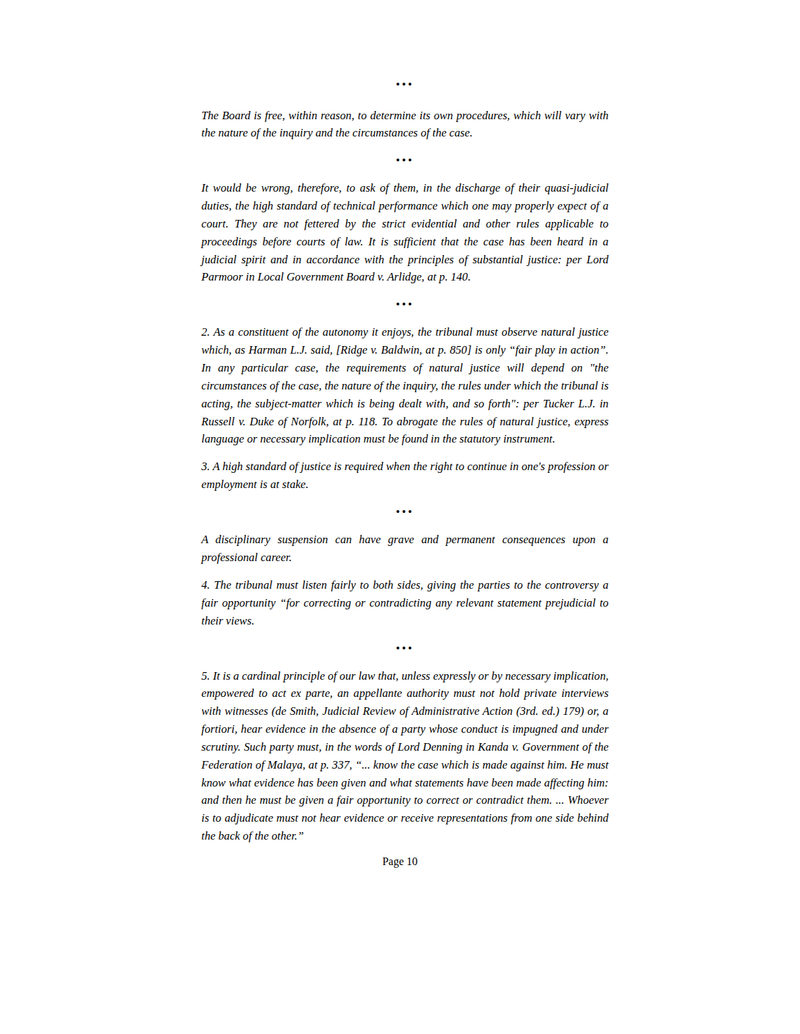•••
The Board is free, within reason, to determine its own procedures, which will vary with the nature of the inquiry and the circumstances of the case.
•••
It would be wrong, therefore, to ask of them, in the discharge of their quasi-judicial duties, the high standard of technical performance which one may properly expect of a court. They are not fettered by the strict evidential and other rules applicable to proceedings before courts of law. It is sufficient that the case has been heard in a judicial spirit and in accordance with the principles of substantial justice: per Lord Parmoor in Local Government Board v. Arlidge, at p. 140.
•••
2. As a constituent of the autonomy it enjoys, the tribunal must observe natural justice which, as Harman L.J. said, [Ridge v. Baldwin, at p. 850] is only “fair play in action”. In any particular case, the requirements of natural justice will depend on "the circumstances of the case, the nature of the inquiry, the rules under which the tribunal is acting, the subject-matter which is being dealt with, and so forth": per Tucker L.J. in Russell v. Duke of Norfolk, at p. 118. To abrogate the rules of natural justice, express language or necessary implication must be found in the statutory instrument.
3. A high standard of justice is required when the right to continue in one's profession or employment is at stake.
•••
A disciplinary suspension can have grave and permanent consequences upon a professional career.
4. The tribunal must listen fairly to both sides, giving the parties to the controversy a fair opportunity “for correcting or contradicting any relevant statement prejudicial to their views.
•••
5. It is a cardinal principle of our law that, unless expressly or by necessary implication, empowered to act ex parte, an appellante authority must not hold private interviews with witnesses (de Smith, Judicial Review of Administrative Action (3rd. ed.) 179) or, a fortiori, hear evidence in the absence of a party whose conduct is impugned and under scrutiny. Such party must, in the words of Lord Denning in Kanda v. Government of the Federation of Malaya, at p. 337, “... know the case which is made against him. He must know what evidence has been given and what statements have been made affecting him: and then he must be given a fair opportunity to correct or contradict them. ... Whoever is to adjudicate must not hear evidence or receive representations from one side behind the back of the other.”
Page 10